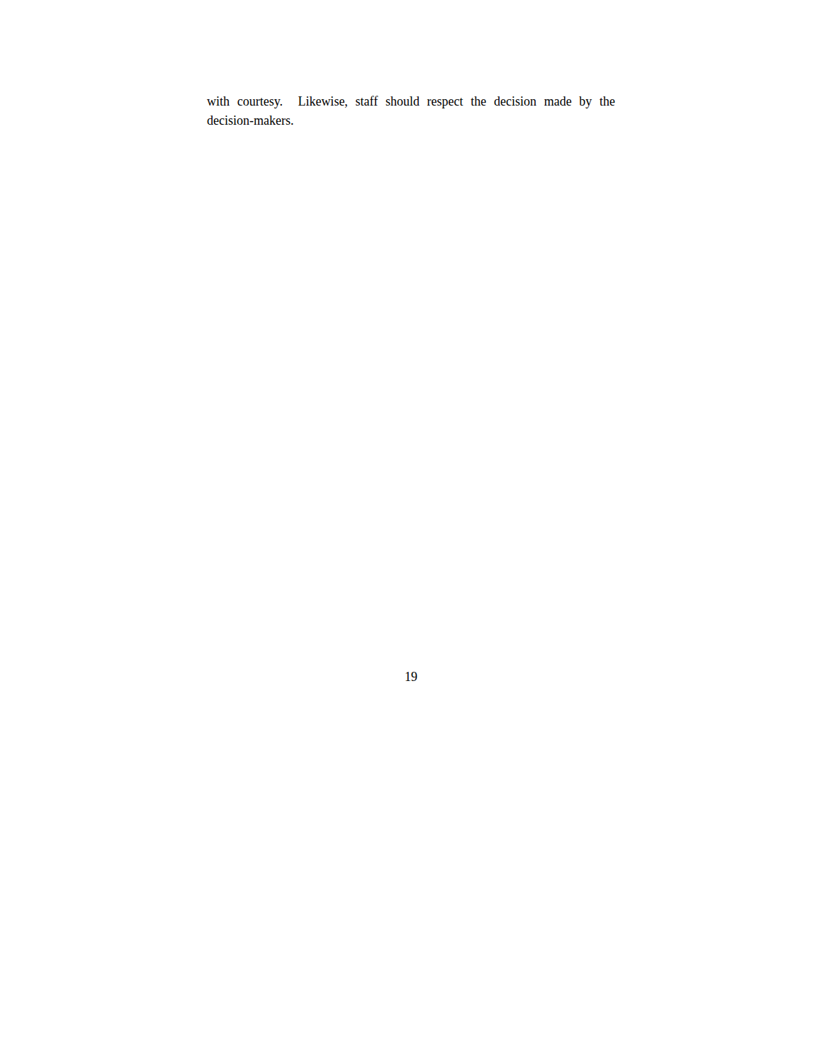with courtesy. Likewise, staff should respect the decision made by the decision-makers.
19